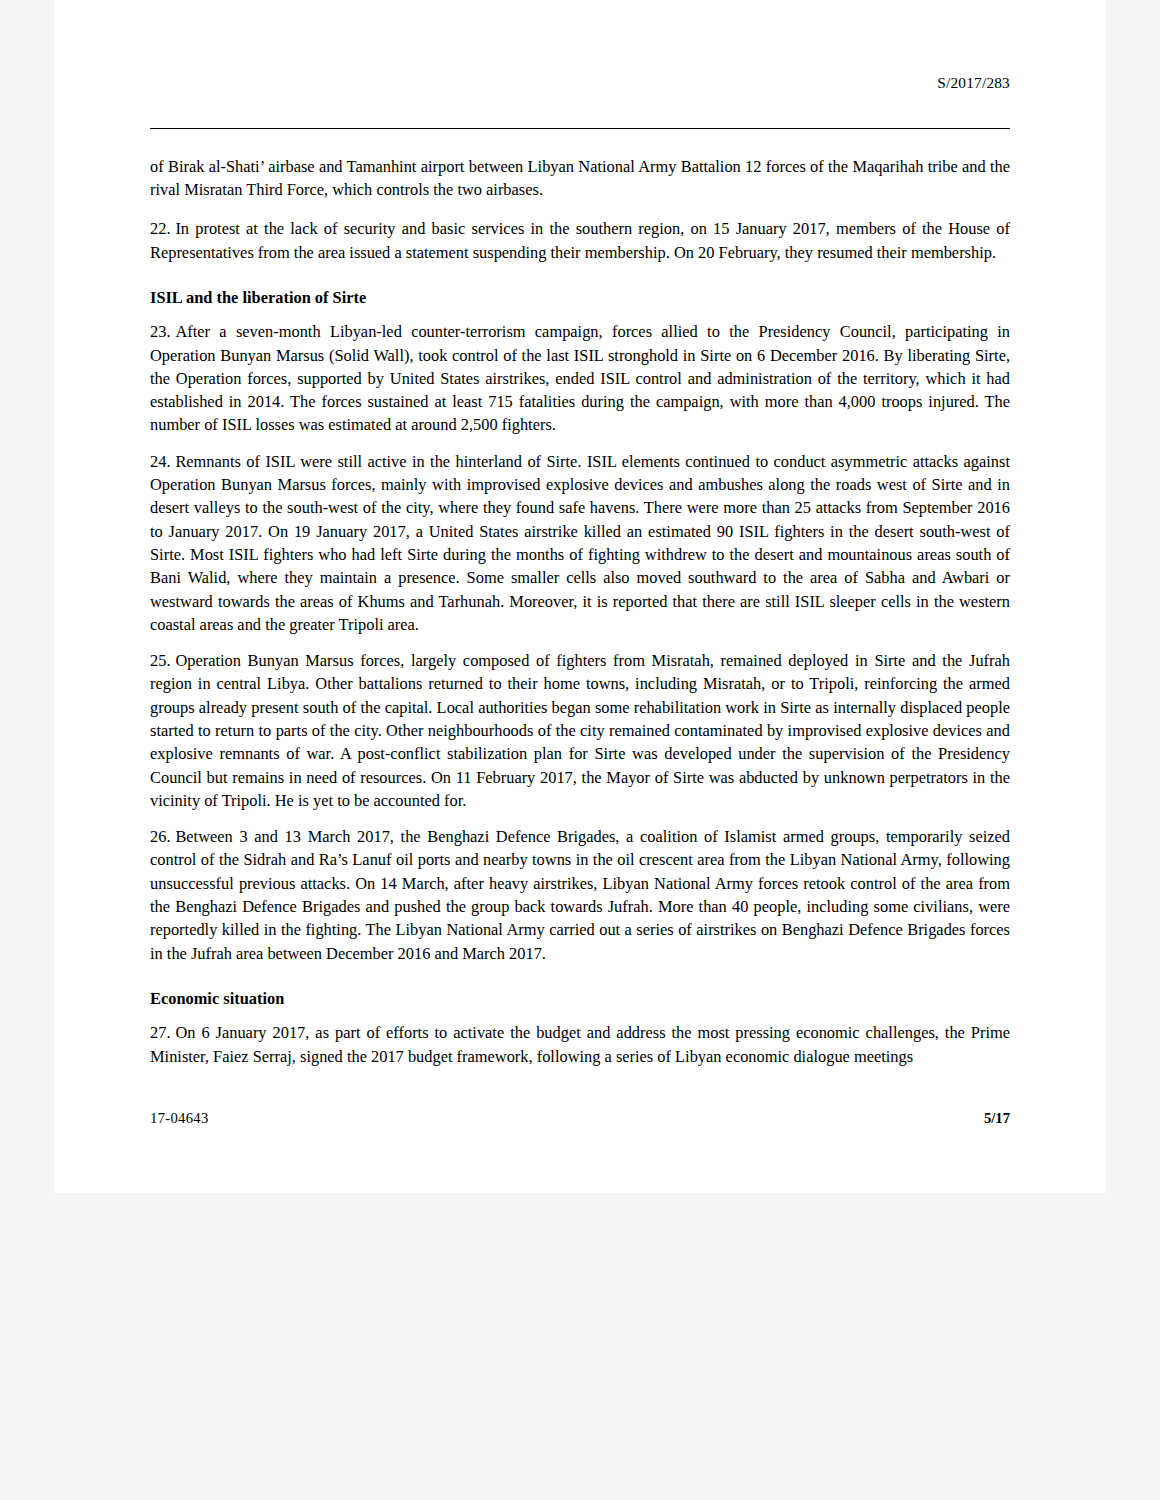S/2017/283
of Birak al-Shati’ airbase and Tamanhint airport between Libyan National Army Battalion 12 forces of the Maqarihah tribe and the rival Misratan Third Force, which controls the two airbases.
22. In protest at the lack of security and basic services in the southern region, on 15 January 2017, members of the House of Representatives from the area issued a statement suspending their membership. On 20 February, they resumed their membership.
ISIL and the liberation of Sirte
23. After a seven-month Libyan-led counter-terrorism campaign, forces allied to the Presidency Council, participating in Operation Bunyan Marsus (Solid Wall), took control of the last ISIL stronghold in Sirte on 6 December 2016. By liberating Sirte, the Operation forces, supported by United States airstrikes, ended ISIL control and administration of the territory, which it had established in 2014. The forces sustained at least 715 fatalities during the campaign, with more than 4,000 troops injured. The number of ISIL losses was estimated at around 2,500 fighters.
24. Remnants of ISIL were still active in the hinterland of Sirte. ISIL elements continued to conduct asymmetric attacks against Operation Bunyan Marsus forces, mainly with improvised explosive devices and ambushes along the roads west of Sirte and in desert valleys to the south-west of the city, where they found safe havens. There were more than 25 attacks from September 2016 to January 2017. On 19 January 2017, a United States airstrike killed an estimated 90 ISIL fighters in the desert south-west of Sirte. Most ISIL fighters who had left Sirte during the months of fighting withdrew to the desert and mountainous areas south of Bani Walid, where they maintain a presence. Some smaller cells also moved southward to the area of Sabha and Awbari or westward towards the areas of Khums and Tarhunah. Moreover, it is reported that there are still ISIL sleeper cells in the western coastal areas and the greater Tripoli area.
25. Operation Bunyan Marsus forces, largely composed of fighters from Misratah, remained deployed in Sirte and the Jufrah region in central Libya. Other battalions returned to their home towns, including Misratah, or to Tripoli, reinforcing the armed groups already present south of the capital. Local authorities began some rehabilitation work in Sirte as internally displaced people started to return to parts of the city. Other neighbourhoods of the city remained contaminated by improvised explosive devices and explosive remnants of war. A post-conflict stabilization plan for Sirte was developed under the supervision of the Presidency Council but remains in need of resources. On 11 February 2017, the Mayor of Sirte was abducted by unknown perpetrators in the vicinity of Tripoli. He is yet to be accounted for.
26. Between 3 and 13 March 2017, the Benghazi Defence Brigades, a coalition of Islamist armed groups, temporarily seized control of the Sidrah and Ra’s Lanuf oil ports and nearby towns in the oil crescent area from the Libyan National Army, following unsuccessful previous attacks. On 14 March, after heavy airstrikes, Libyan National Army forces retook control of the area from the Benghazi Defence Brigades and pushed the group back towards Jufrah. More than 40 people, including some civilians, were reportedly killed in the fighting. The Libyan National Army carried out a series of airstrikes on Benghazi Defence Brigades forces in the Jufrah area between December 2016 and March 2017.
Economic situation
27. On 6 January 2017, as part of efforts to activate the budget and address the most pressing economic challenges, the Prime Minister, Faiez Serraj, signed the 2017 budget framework, following a series of Libyan economic dialogue meetings
17-04643
5/17